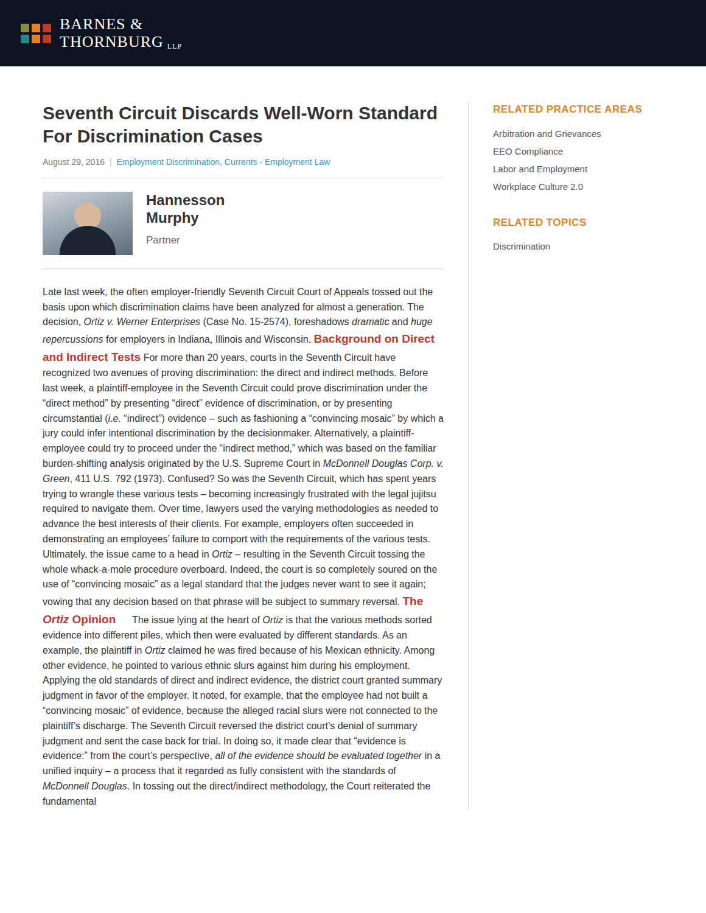BARNES &
THORNBURGLLP
Seventh Circuit Discards Well-Worn Standard For Discrimination Cases
August 29, 2016 | Employment Discrimination, Currents - Employment Law
Hannesson
Murphy
Partner
Late last week, the often employer-friendly Seventh Circuit Court of Appeals tossed out the basis upon which discrimination claims have been analyzed for almost a generation. The decision, Ortiz v. Werner Enterprises (Case No. 15-2574), foreshadows dramatic and huge repercussions for employers in Indiana, Illinois and Wisconsin. Background on Direct and Indirect Tests For more than 20 years, courts in the Seventh Circuit have recognized two avenues of proving discrimination: the direct and indirect methods. Before last week, a plaintiff-employee in the Seventh Circuit could prove discrimination under the “direct method” by presenting “direct” evidence of discrimination, or by presenting circumstantial (i.e. “indirect”) evidence – such as fashioning a “convincing mosaic” by which a jury could infer intentional discrimination by the decisionmaker. Alternatively, a plaintiff-employee could try to proceed under the “indirect method,” which was based on the familiar burden-shifting analysis originated by the U.S. Supreme Court in McDonnell Douglas Corp. v. Green, 411 U.S. 792 (1973). Confused? So was the Seventh Circuit, which has spent years trying to wrangle these various tests – becoming increasingly frustrated with the legal jujitsu required to navigate them. Over time, lawyers used the varying methodologies as needed to advance the best interests of their clients. For example, employers often succeeded in demonstrating an employees’ failure to comport with the requirements of the various tests. Ultimately, the issue came to a head in Ortiz – resulting in the Seventh Circuit tossing the whole whack-a-mole procedure overboard. Indeed, the court is so completely soured on the use of “convincing mosaic” as a legal standard that the judges never want to see it again; vowing that any decision based on that phrase will be subject to summary reversal. The Ortiz Opinion The issue lying at the heart of Ortiz is that the various methods sorted evidence into different piles, which then were evaluated by different standards. As an example, the plaintiff in Ortiz claimed he was fired because of his Mexican ethnicity. Among other evidence, he pointed to various ethnic slurs against him during his employment. Applying the old standards of direct and indirect evidence, the district court granted summary judgment in favor of the employer. It noted, for example, that the employee had not built a “convincing mosaic” of evidence, because the alleged racial slurs were not connected to the plaintiff’s discharge. The Seventh Circuit reversed the district court’s denial of summary judgment and sent the case back for trial. In doing so, it made clear that “evidence is evidence:” from the court’s perspective, all of the evidence should be evaluated together in a unified inquiry – a process that it regarded as fully consistent with the standards of McDonnell Douglas. In tossing out the direct/indirect methodology, the Court reiterated the fundamental
Related Practice Areas
Arbitration and Grievances
EEO Compliance
Labor and Employment
Workplace Culture 2.0
Related Topics
Discrimination